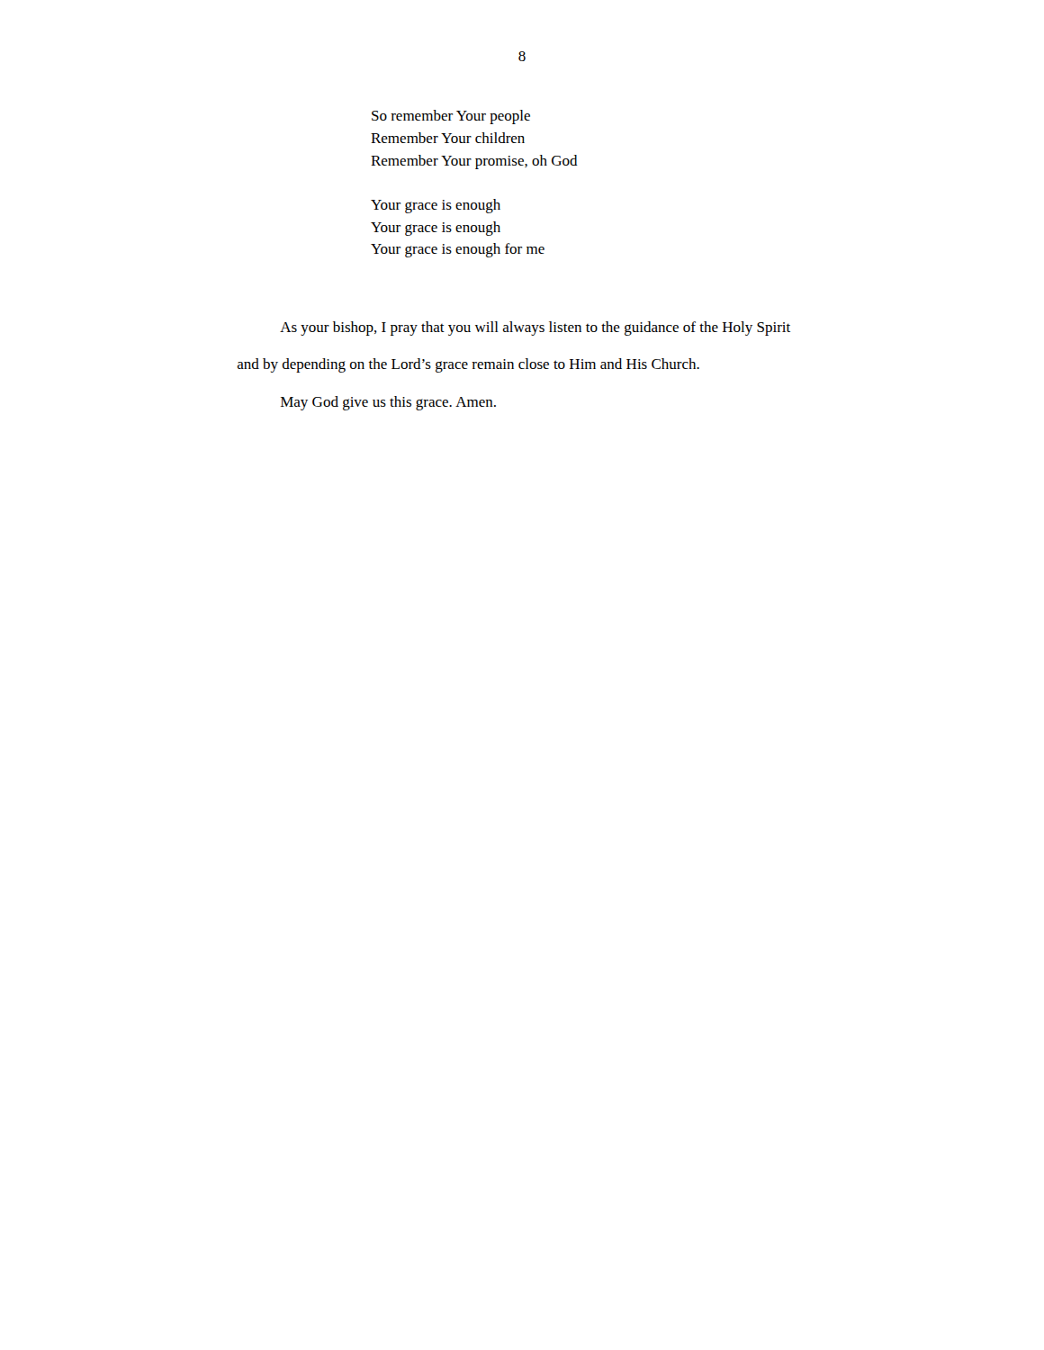8
So remember Your people
Remember Your children
Remember Your promise, oh God
Your grace is enough
Your grace is enough
Your grace is enough for me
As your bishop, I pray that you will always listen to the guidance of the Holy Spirit and by depending on the Lord’s grace remain close to Him and His Church.
May God give us this grace. Amen.